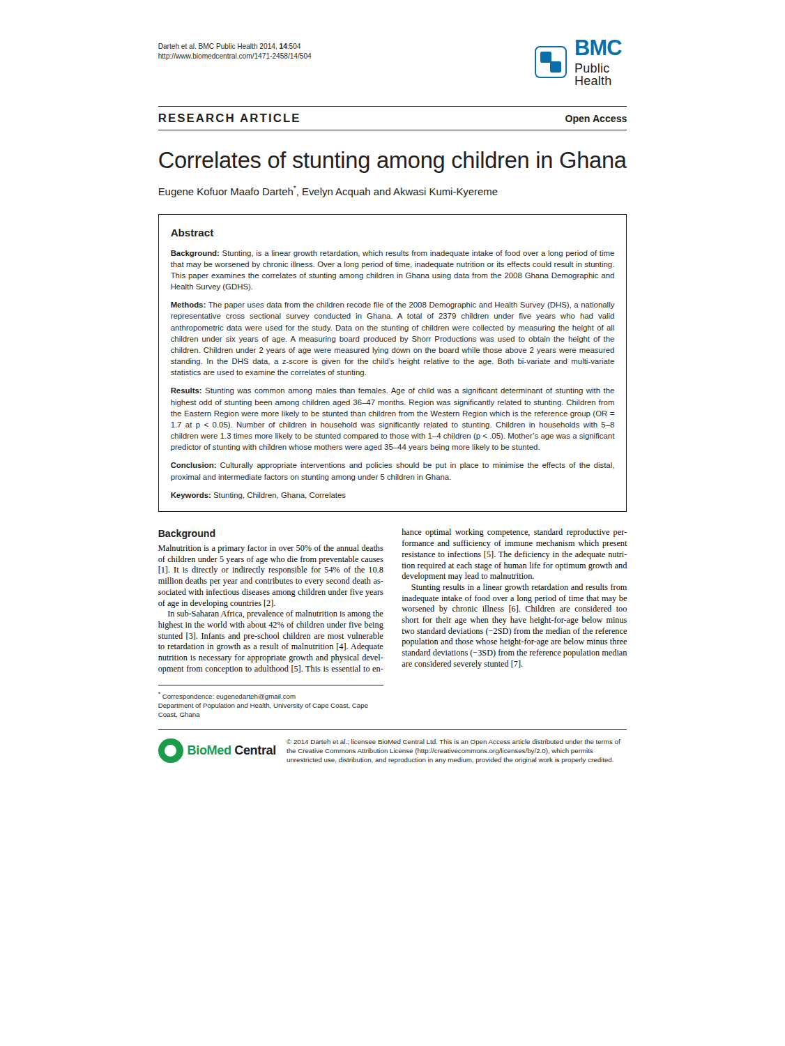Darteh et al. BMC Public Health 2014, 14:504
http://www.biomedcentral.com/1471-2458/14/504
BMC
Public Health
RESEARCH ARTICLE
Open Access
Correlates of stunting among children in Ghana
Eugene Kofuor Maafo Darteh*, Evelyn Acquah and Akwasi Kumi-Kyereme
Abstract
Background: Stunting, is a linear growth retardation, which results from inadequate intake of food over a long period of time that may be worsened by chronic illness. Over a long period of time, inadequate nutrition or its effects could result in stunting. This paper examines the correlates of stunting among children in Ghana using data from the 2008 Ghana Demographic and Health Survey (GDHS).
Methods: The paper uses data from the children recode file of the 2008 Demographic and Health Survey (DHS), a nationally representative cross sectional survey conducted in Ghana. A total of 2379 children under five years who had valid anthropometric data were used for the study. Data on the stunting of children were collected by measuring the height of all children under six years of age. A measuring board produced by Shorr Productions was used to obtain the height of the children. Children under 2 years of age were measured lying down on the board while those above 2 years were measured standing. In the DHS data, a z-score is given for the child’s height relative to the age. Both bi-variate and multi-variate statistics are used to examine the correlates of stunting.
Results: Stunting was common among males than females. Age of child was a significant determinant of stunting with the highest odd of stunting been among children aged 36–47 months. Region was significantly related to stunting. Children from the Eastern Region were more likely to be stunted than children from the Western Region which is the reference group (OR = 1.7 at p < 0.05). Number of children in household was significantly related to stunting. Children in households with 5–8 children were 1.3 times more likely to be stunted compared to those with 1–4 children (p < .05). Mother’s age was a significant predictor of stunting with children whose mothers were aged 35–44 years being more likely to be stunted.
Conclusion: Culturally appropriate interventions and policies should be put in place to minimise the effects of the distal, proximal and intermediate factors on stunting among under 5 children in Ghana.
Keywords: Stunting, Children, Ghana, Correlates
Background
Malnutrition is a primary factor in over 50% of the annual deaths of children under 5 years of age who die from preventable causes [1]. It is directly or indirectly responsible for 54% of the 10.8 million deaths per year and contributes to every second death associated with infectious diseases among children under five years of age in developing countries [2].
In sub-Saharan Africa, prevalence of malnutrition is among the highest in the world with about 42% of children under five being stunted [3]. Infants and pre-school children are most vulnerable to retardation in growth as a result of malnutrition [4]. Adequate nutrition is necessary for appropriate growth and physical development from conception to adulthood [5]. This is essential to enhance optimal working competence, standard reproductive performance and sufficiency of immune mechanism which present resistance to infections [5]. The deficiency in the adequate nutrition required at each stage of human life for optimum growth and development may lead to malnutrition.
Stunting results in a linear growth retardation and results from inadequate intake of food over a long period of time that may be worsened by chronic illness [6]. Children are considered too short for their age when they have height-for-age below minus two standard deviations (−2SD) from the median of the reference population and those whose height-for-age are below minus three standard deviations (−3SD) from the reference population median are considered severely stunted [7].
* Correspondence: eugenedarteh@gmail.com
Department of Population and Health, University of Cape Coast, Cape Coast, Ghana
BioMed Central
© 2014 Darteh et al.; licensee BioMed Central Ltd. This is an Open Access article distributed under the terms of the Creative Commons Attribution License (http://creativecommons.org/licenses/by/2.0), which permits unrestricted use, distribution, and reproduction in any medium, provided the original work is properly credited.